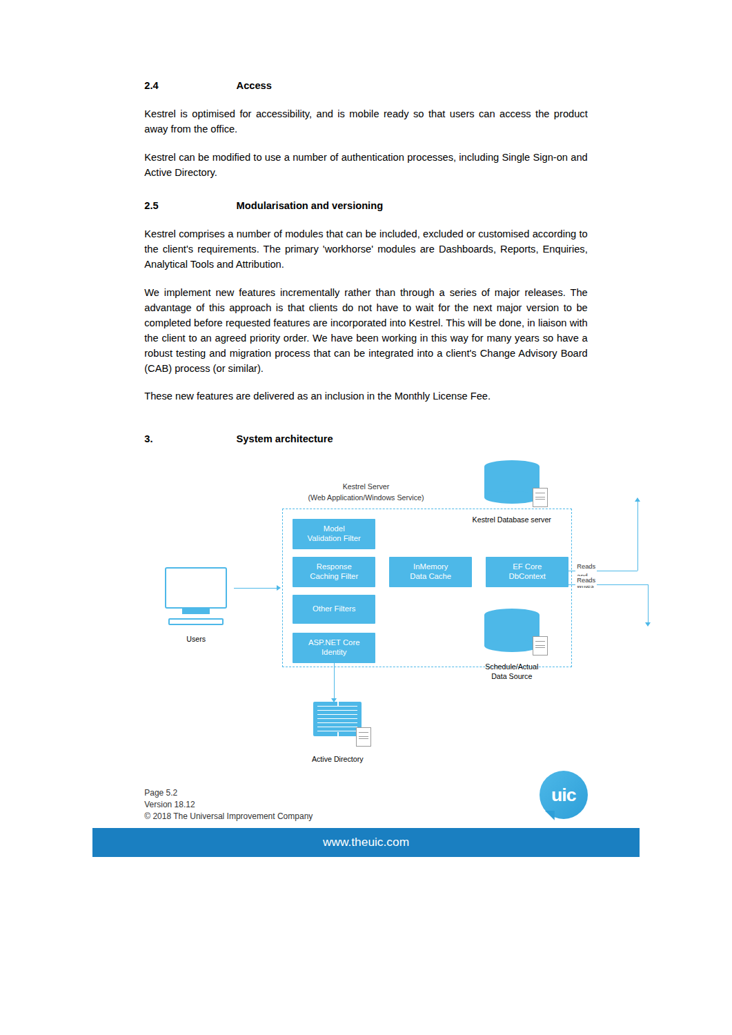2.4 Access
Kestrel is optimised for accessibility, and is mobile ready so that users can access the product away from the office.
Kestrel can be modified to use a number of authentication processes, including Single Sign-on and Active Directory.
2.5 Modularisation and versioning
Kestrel comprises a number of modules that can be included, excluded or customised according to the client's requirements. The primary 'workhorse' modules are Dashboards, Reports, Enquiries, Analytical Tools and Attribution.
We implement new features incrementally rather than through a series of major releases. The advantage of this approach is that clients do not have to wait for the next major version to be completed before requested features are incorporated into Kestrel. This will be done, in liaison with the client to an agreed priority order. We have been working in this way for many years so have a robust testing and migration process that can be integrated into a client's Change Advisory Board (CAB) process (or similar).
These new features are delivered as an inclusion in the Monthly License Fee.
3. System architecture
Kestrel Server
(Web Application/Windows Service)
Model
Validation Filter
Response
Caching Filter
InMemory
Data Cache
EF Core
DbContext
Other Filters
ASP.NET Core
Identity
Users
Kestrel Database server
Schedule/Actual
Data Source
Active Directory
Reads and writes
Reads
uic
Page 5.2
Version 18.12
© 2018 The Universal Improvement Company
www.theuic.com